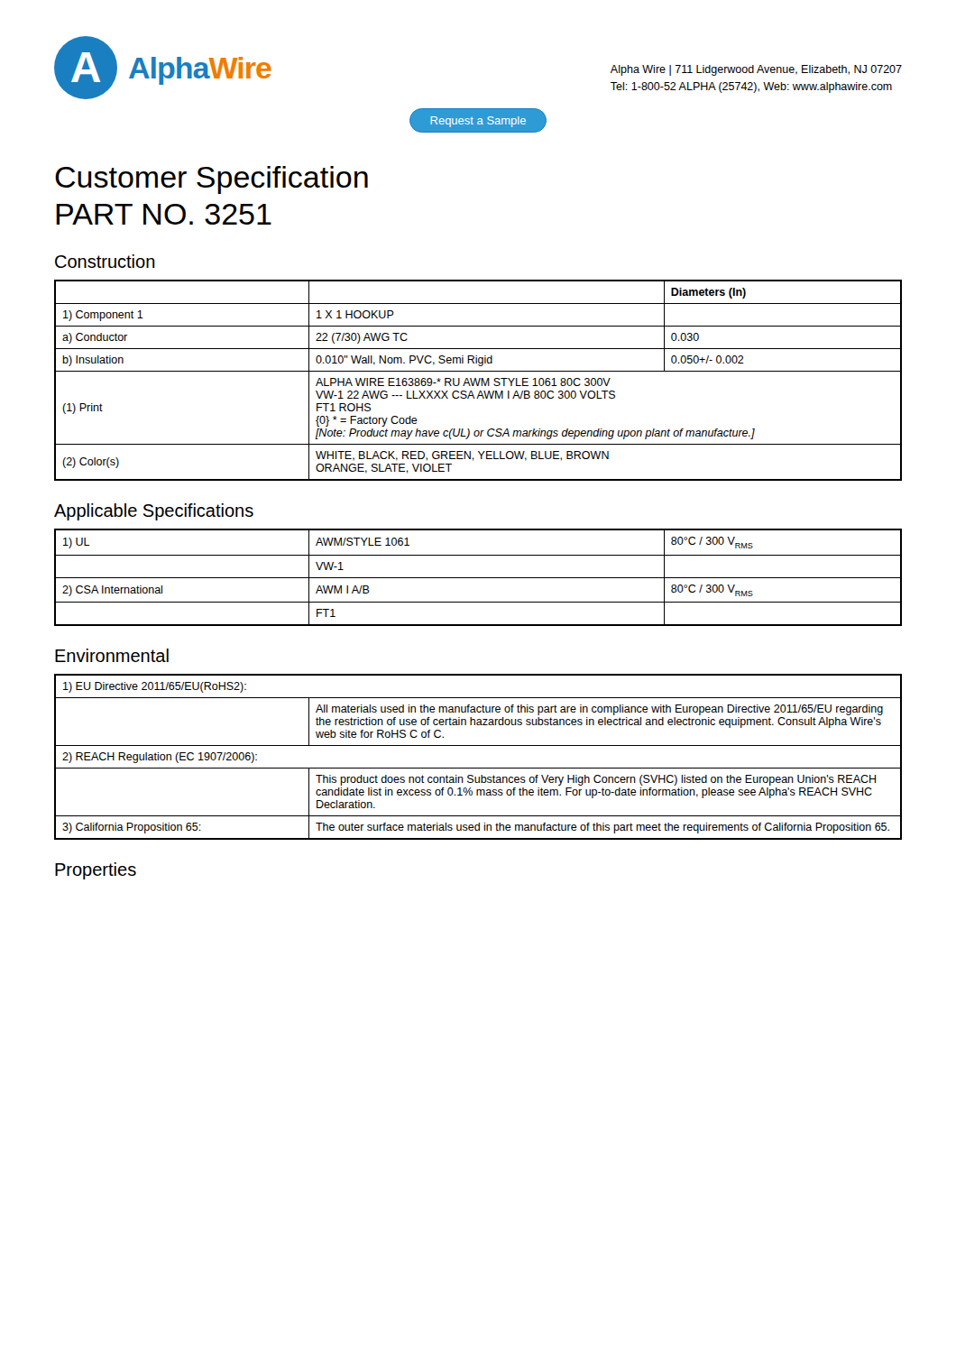A
Alpha Wire
Alpha Wire | 711 Lidgerwood Avenue, Elizabeth, NJ 07207
Tel: 1-800-52 ALPHA (25742), Web: www.alphawire.com
Request a Sample
Customer Specification
PART NO. 3251
Construction
| | | Diameters (In) |
| 1) Component 1 | 1 X 1 HOOKUP | |
| a) Conductor | 22 (7/30) AWG TC | 0.030 |
| b) Insulation | 0.010" Wall, Nom. PVC, Semi Rigid | 0.050+/- 0.002 |
| (1) Print | ALPHA WIRE E163869-* RU AWM STYLE 1061 80C 300V VW-1 22 AWG --- LLXXXX CSA AWM I A/B 80C 300 VOLTS FT1 ROHS {0} * = Factory Code [Note: Product may have c(UL) or CSA markings depending upon plant of manufacture.] |
| (2) Color(s) | WHITE, BLACK, RED, GREEN, YELLOW, BLUE, BROWN ORANGE, SLATE, VIOLET |
Applicable Specifications
| 1) UL | AWM/STYLE 1061 | 80°C / 300 V RMS |
| | VW-1 | |
| 2) CSA International | AWM I A/B | 80°C / 300 V RMS |
| | FT1 | |
Environmental
| 1) EU Directive 2011/65/EU(RoHS2): |
| | All materials used in the manufacture of this part are in compliance with European Directive 2011/65/EU regarding the restriction of use of certain hazardous substances in electrical and electronic equipment. Consult Alpha Wire's web site for RoHS C of C. |
| 2) REACH Regulation (EC 1907/2006): |
| | This product does not contain Substances of Very High Concern (SVHC) listed on the European Union's REACH candidate list in excess of 0.1% mass of the item. For up-to-date information, please see Alpha's REACH SVHC Declaration. |
| 3) California Proposition 65: | The outer surface materials used in the manufacture of this part meet the requirements of California Proposition 65. |
Properties